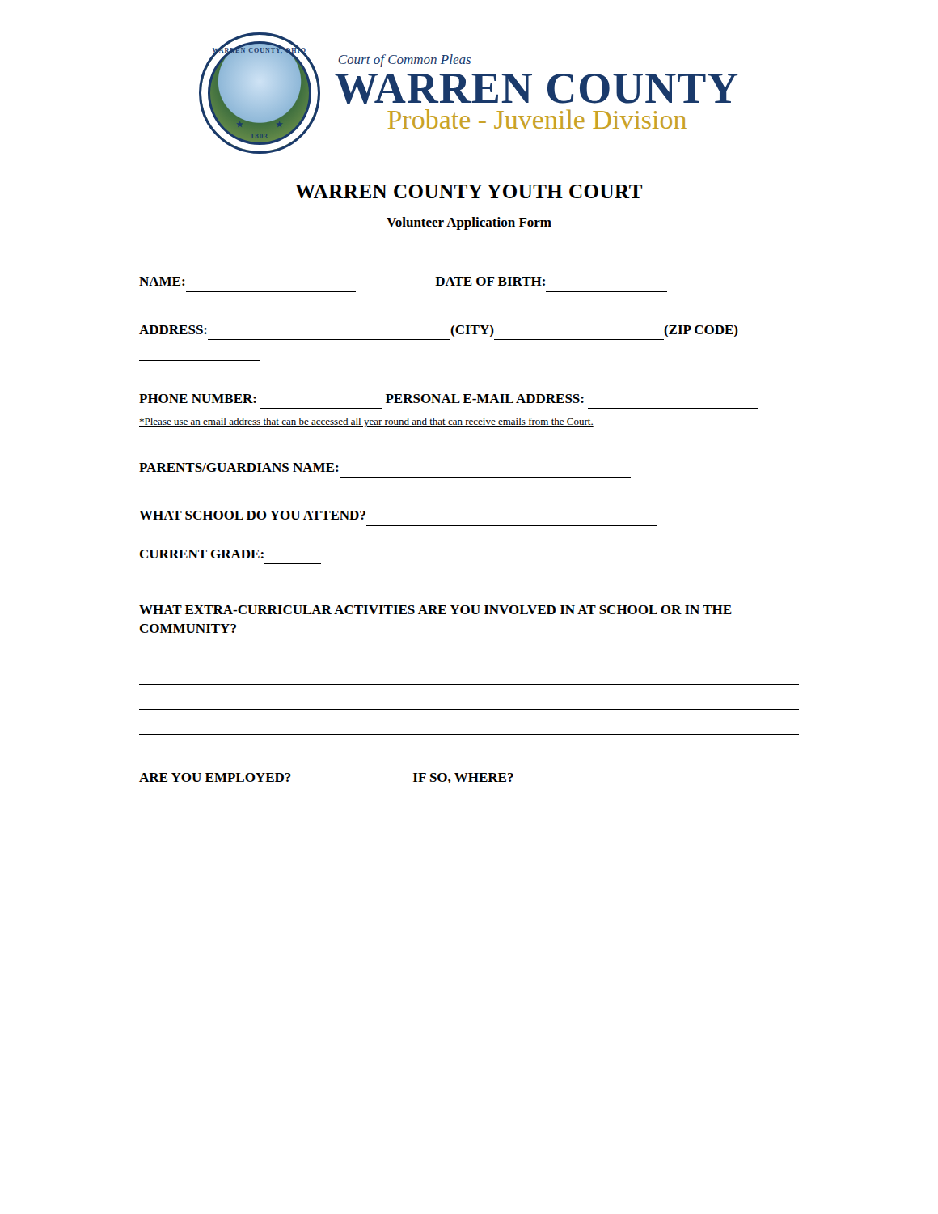WARREN COUNTY, OHIO
★★
1803
Court of Common Pleas
WARREN COUNTY
Probate - Juvenile Division
WARREN COUNTY YOUTH COURT
Volunteer Application Form
NAME: DATE OF BIRTH:
ADDRESS: (CITY) (ZIP CODE)
PHONE NUMBER: PERSONAL E-MAIL ADDRESS:
*Please use an email address that can be accessed all year round and that can receive emails from the Court.
PARENTS/GUARDIANS NAME:
WHAT SCHOOL DO YOU ATTEND?
CURRENT GRADE:
WHAT EXTRA-CURRICULAR ACTIVITIES ARE YOU INVOLVED IN AT SCHOOL OR IN THE COMMUNITY?
ARE YOU EMPLOYED? IF SO, WHERE?